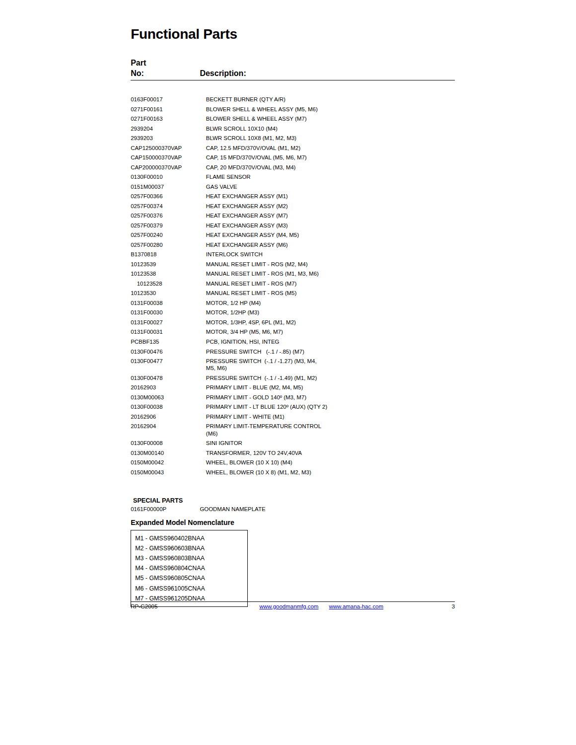Functional Parts
Part
No:
Description:
| 0163F00017 | BECKETT BURNER (QTY A/R) |
| 0271F00161 | BLOWER SHELL & WHEEL ASSY (M5, M6) |
| 0271F00163 | BLOWER SHELL & WHEEL ASSY (M7) |
| 2939204 | BLWR SCROLL 10X10 (M4) |
| 2939203 | BLWR SCROLL 10X8 (M1, M2, M3) |
| CAP125000370VAP | CAP, 12.5 MFD/370V/OVAL (M1, M2) |
| CAP150000370VAP | CAP, 15 MFD/370V/OVAL (M5, M6, M7) |
| CAP200000370VAP | CAP, 20 MFD/370V/OVAL (M3, M4) |
| 0130F00010 | FLAME SENSOR |
| 0151M00037 | GAS VALVE |
| 0257F00366 | HEAT EXCHANGER ASSY (M1) |
| 0257F00374 | HEAT EXCHANGER ASSY (M2) |
| 0257F00376 | HEAT EXCHANGER ASSY (M7) |
| 0257F00379 | HEAT EXCHANGER ASSY (M3) |
| 0257F00240 | HEAT EXCHANGER ASSY (M4, M5) |
| 0257F00280 | HEAT EXCHANGER ASSY (M6) |
| B1370818 | INTERLOCK SWITCH |
| 10123539 | MANUAL RESET LIMIT - ROS (M2, M4) |
| 10123538 | MANUAL RESET LIMIT - ROS (M1, M3, M6) |
| 10123528 | MANUAL RESET LIMIT - ROS (M7) |
| 10123530 | MANUAL RESET LIMIT - ROS (M5) |
| 0131F00038 | MOTOR, 1/2 HP (M4) |
| 0131F00030 | MOTOR, 1/2HP (M3) |
| 0131F00027 | MOTOR, 1/3HP, 4SP, 6PL (M1, M2) |
| 0131F00031 | MOTOR, 3/4 HP (M5, M6, M7) |
| PCBBF135 | PCB, IGNITION, HSI, INTEG |
| 0130F00476 | PRESSURE SWITCH (-.1 / -.85) (M7) |
| 0130F00477 | PRESSURE SWITCH (-.1 / -1.27) (M3, M4, M5, M6) |
| 0130F00478 | PRESSURE SWITCH (-.1 / -1.49) (M1, M2) |
| 20162903 | PRIMARY LIMIT - BLUE (M2, M4, M5) |
| 0130M00063 | PRIMARY LIMIT - GOLD 140º (M3, M7) |
| 0130F00038 | PRIMARY LIMIT - LT BLUE 120º (AUX) (QTY 2) |
| 20162906 | PRIMARY LIMIT - WHITE (M1) |
| 20162904 | PRIMARY LIMIT-TEMPERATURE CONTROL (M6) |
| 0130F00008 | SINI IGNITOR |
| 0130M00140 | TRANSFORMER, 120V TO 24V,40VA |
| 0150M00042 | WHEEL, BLOWER (10 X 10) (M4) |
| 0150M00043 | WHEEL, BLOWER (10 X 8) (M1, M2, M3) |
SPECIAL PARTS
0161F00000P
GOODMAN NAMEPLATE
Expanded Model Nomenclature
M1 - GMSS960402BNAA
M2 - GMSS960603BNAA
M3 - GMSS960803BNAA
M4 - GMSS960804CNAA
M5 - GMSS960805CNAA
M6 - GMSS961005CNAA
M7 - GMSS961205DNAA
RP-G2005
www.goodmanmfg.com www.amana-hac.com
3